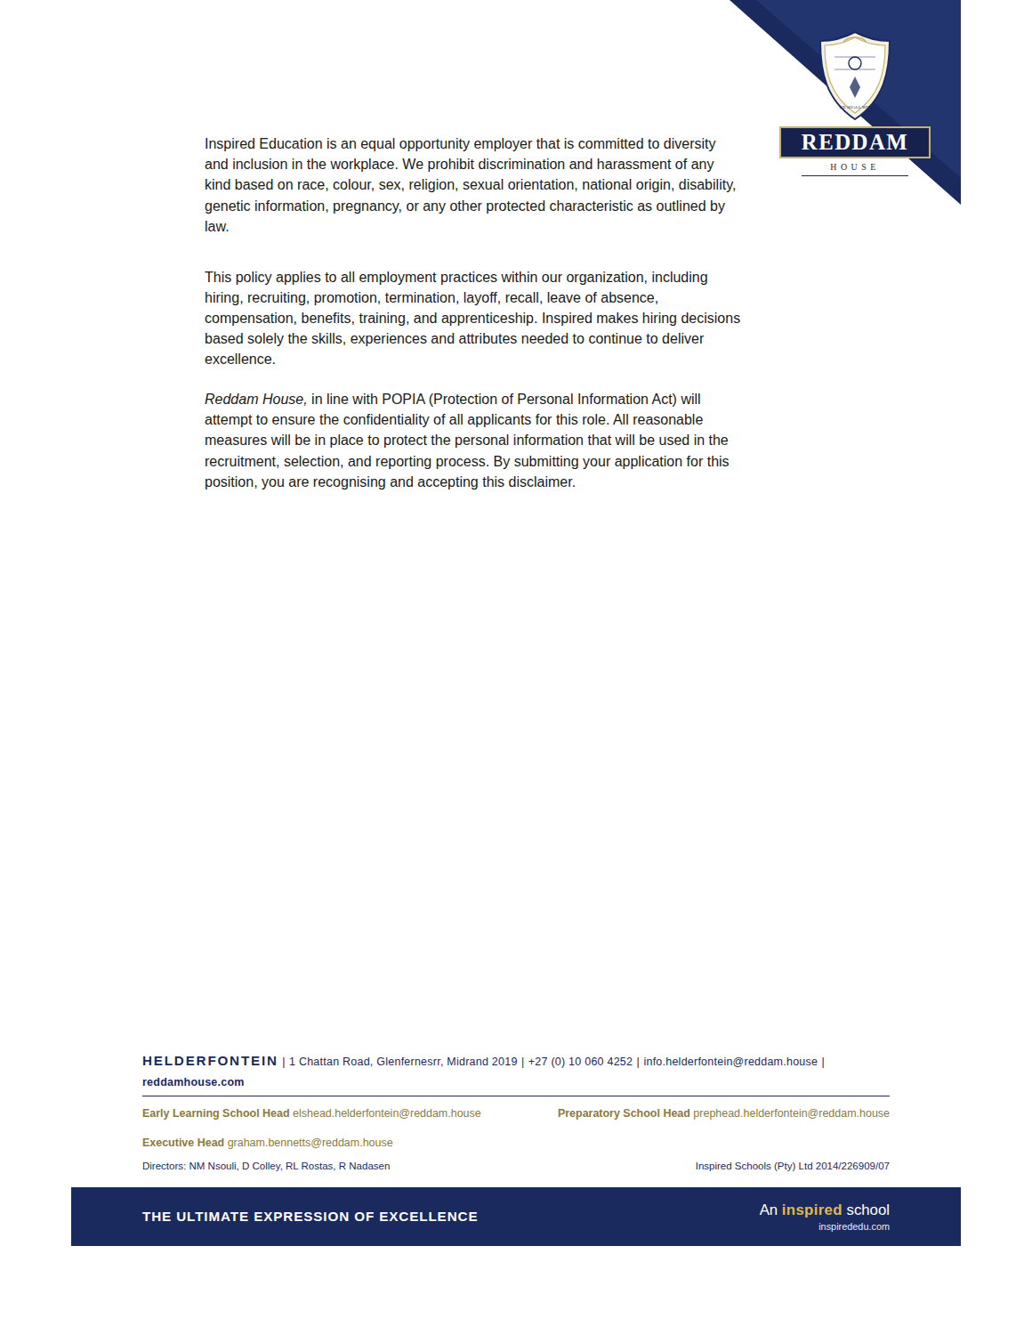WE SHALL WIN REDDAM House
Inspired Education is an equal opportunity employer that is committed to diversity and inclusion in the workplace. We prohibit discrimination and harassment of any kind based on race, colour, sex, religion, sexual orientation, national origin, disability, genetic information, pregnancy, or any other protected characteristic as outlined by law.
This policy applies to all employment practices within our organization, including hiring, recruiting, promotion, termination, layoff, recall, leave of absence, compensation, benefits, training, and apprenticeship. Inspired makes hiring decisions based solely the skills, experiences and attributes needed to continue to deliver excellence.
Reddam House, in line with POPIA (Protection of Personal Information Act) will attempt to ensure the confidentiality of all applicants for this role. All reasonable measures will be in place to protect the personal information that will be used in the recruitment, selection, and reporting process. By submitting your application for this position, you are recognising and accepting this disclaimer.
HELDERFONTEIN | 1 Chattan Road, Glenfernesrr, Midrand 2019 | +27 (0) 10 060 4252 | info.helderfontein@reddam.house | reddamhouse.com
Early Learning School Head elshead.helderfontein@reddam.house
Preparatory School Head prephead.helderfontein@reddam.house
Executive Head graham.bennetts@reddam.house
Directors: NM Nsouli, D Colley, RL Rostas, R Nadasen
Inspired Schools (Pty) Ltd 2014/226909/07
The Ultimate Expression of Excellence
An inspired school inspirededu.com